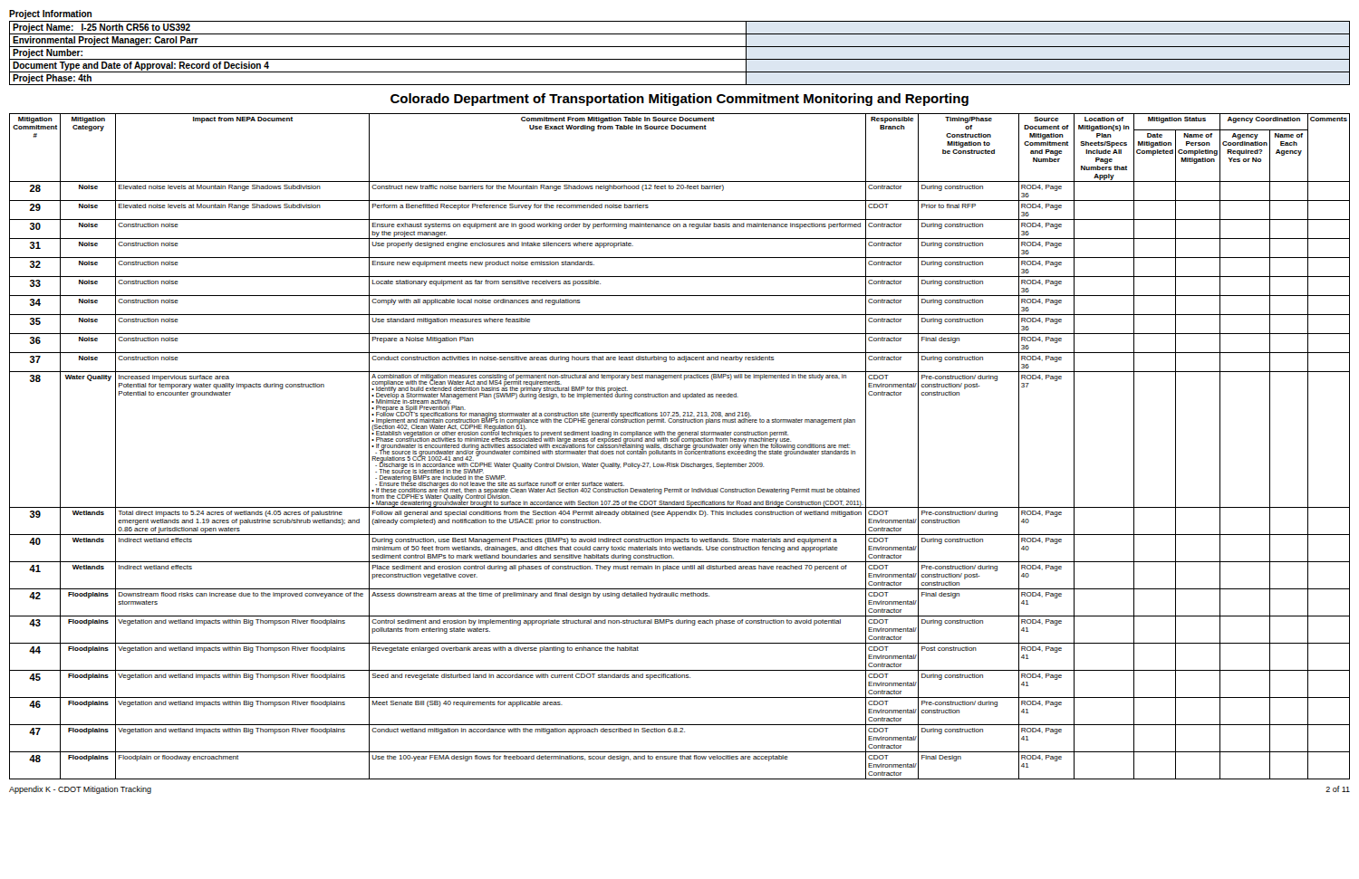Project Information
| Project Name: I-25 North CR56 to US392 | |
| Environmental Project Manager: Carol Parr | |
| Project Number: | |
| Document Type and Date of Approval: Record of Decision 4 | |
| Project Phase: 4th | |
Colorado Department of Transportation Mitigation Commitment Monitoring and Reporting
| Mitigation Commitment # | Mitigation Category | Impact from NEPA Document | Commitment From Mitigation Table In Source Document Use Exact Wording from Table in Source Document | Responsible Branch | Timing/Phase of Construction Mitigation to be Constructed | Source Document of Mitigation Commitment and Page Number | Location of Mitigation(s) in Plan Sheets/Specs Include All Page Numbers that Apply | Mitigation Status | Agency Coordination | Comments |
| --- | --- | --- | --- | --- | --- | --- | --- | --- | --- | --- |
| Date Mitigation Completed | Name of Person Completing Mitigation | Agency Coordination Required? Yes or No | Name of Each Agency |
| 28 | Noise | Elevated noise levels at Mountain Range Shadows Subdivision | Construct new traffic noise barriers for the Mountain Range Shadows neighborhood (12 feet to 20-feet barrier) | Contractor | During construction | ROD4, Page 36 | | | | | | |
| 29 | Noise | Elevated noise levels at Mountain Range Shadows Subdivision | Perform a Benefitted Receptor Preference Survey for the recommended noise barriers | CDOT | Prior to final RFP | ROD4, Page 36 | | | | | | |
| 30 | Noise | Construction noise | Ensure exhaust systems on equipment are in good working order by performing maintenance on a regular basis and maintenance inspections performed by the project manager. | Contractor | During construction | ROD4, Page 36 | | | | | | |
| 31 | Noise | Construction noise | Use properly designed engine enclosures and intake silencers where appropriate. | Contractor | During construction | ROD4, Page 36 | | | | | | |
| 32 | Noise | Construction noise | Ensure new equipment meets new product noise emission standards. | Contractor | During construction | ROD4, Page 36 | | | | | | |
| 33 | Noise | Construction noise | Locate stationary equipment as far from sensitive receivers as possible. | Contractor | During construction | ROD4, Page 36 | | | | | | |
| 34 | Noise | Construction noise | Comply with all applicable local noise ordinances and regulations | Contractor | During construction | ROD4, Page 36 | | | | | | |
| 35 | Noise | Construction noise | Use standard mitigation measures where feasible | Contractor | During construction | ROD4, Page 36 | | | | | | |
| 36 | Noise | Construction noise | Prepare a Noise Mitigation Plan | Contractor | Final design | ROD4, Page 36 | | | | | | |
| 37 | Noise | Construction noise | Conduct construction activities in noise-sensitive areas during hours that are least disturbing to adjacent and nearby residents | Contractor | During construction | ROD4, Page 36 | | | | | | |
| 38 | Water Quality | Increased impervious surface area Potential for temporary water quality impacts during construction Potential to encounter groundwater | A combination of mitigation measures consisting of permanent non-structural and temporary best management practices (BMPs) will be implemented in the study area, in compliance with the Clean Water Act and MS4 permit requirements. • Identify and build extended detention basins as the primary structural BMP for this project. • Develop a Stormwater Management Plan (SWMP) during design, to be implemented during construction and updated as needed. • Minimize in-stream activity. • Prepare a Spill Prevention Plan. • Follow CDOT's specifications for managing stormwater at a construction site (currently specifications 107.25, 212, 213, 208, and 216). • Implement and maintain construction BMPs in compliance with the CDPHE general construction permit. Construction plans must adhere to a stormwater management plan (Section 402, Clean Water Act, CDPHE Regulation 61). • Establish vegetation or other erosion control techniques to prevent sediment loading in compliance with the general stormwater construction permit. • Phase construction activities to minimize effects associated with large areas of exposed ground and with soil compaction from heavy machinery use. • If groundwater is encountered during activities associated with excavations for caisson/retaining walls, discharge groundwater only when the following conditions are met: - The source is groundwater and/or groundwater combined with stormwater that does not contain pollutants in concentrations exceeding the state groundwater standards in Regulations 5 CCR 1002-41 and 42. - Discharge is in accordance with CDPHE Water Quality Control Division, Water Quality, Policy-27, Low-Risk Discharges, September 2009. - The source is identified in the SWMP. - Dewatering BMPs are included in the SWMP. - Ensure these discharges do not leave the site as surface runoff or enter surface waters. • If these conditions are not met, then a separate Clean Water Act Section 402 Construction Dewatering Permit or Individual Construction Dewatering Permit must be obtained from the CDPHE's Water Quality Control Division. • Manage dewatering groundwater brought to surface in accordance with Section 107.25 of the CDOT Standard Specifications for Road and Bridge Construction (CDOT, 2011). | CDOT Environmental/ Contractor | Pre-construction/ during construction/ post-construction | ROD4, Page 37 | | | | | | |
| 39 | Wetlands | Total direct impacts to 5.24 acres of wetlands (4.05 acres of palustrine emergent wetlands and 1.19 acres of palustrine scrub/shrub wetlands); and 0.86 acre of jurisdictional open waters | Follow all general and special conditions from the Section 404 Permit already obtained (see Appendix D). This includes construction of wetland mitigation (already completed) and notification to the USACE prior to construction. | CDOT Environmental/ Contractor | Pre-construction/ during construction | ROD4, Page 40 | | | | | | |
| 40 | Wetlands | Indirect wetland effects | During construction, use Best Management Practices (BMPs) to avoid indirect construction impacts to wetlands. Store materials and equipment a minimum of 50 feet from wetlands, drainages, and ditches that could carry toxic materials into wetlands. Use construction fencing and appropriate sediment control BMPs to mark wetland boundaries and sensitive habitats during construction. | CDOT Environmental/ Contractor | During construction | ROD4, Page 40 | | | | | | |
| 41 | Wetlands | Indirect wetland effects | Place sediment and erosion control during all phases of construction. They must remain in place until all disturbed areas have reached 70 percent of preconstruction vegetative cover. | CDOT Environmental/ Contractor | Pre-construction/ during construction/ post-construction | ROD4, Page 40 | | | | | | |
| 42 | Floodplains | Downstream flood risks can increase due to the improved conveyance of the stormwaters | Assess downstream areas at the time of preliminary and final design by using detailed hydraulic methods. | CDOT Environmental/ Contractor | Final design | ROD4, Page 41 | | | | | | |
| 43 | Floodplains | Vegetation and wetland impacts within Big Thompson River floodplains | Control sediment and erosion by implementing appropriate structural and non-structural BMPs during each phase of construction to avoid potential pollutants from entering state waters. | CDOT Environmental/ Contractor | During construction | ROD4, Page 41 | | | | | | |
| 44 | Floodplains | Vegetation and wetland impacts within Big Thompson River floodplains | Revegetate enlarged overbank areas with a diverse planting to enhance the habitat | CDOT Environmental/ Contractor | Post construction | ROD4, Page 41 | | | | | | |
| 45 | Floodplains | Vegetation and wetland impacts within Big Thompson River floodplains | Seed and revegetate disturbed land in accordance with current CDOT standards and specifications. | CDOT Environmental/ Contractor | During construction | ROD4, Page 41 | | | | | | |
| 46 | Floodplains | Vegetation and wetland impacts within Big Thompson River floodplains | Meet Senate Bill (SB) 40 requirements for applicable areas. | CDOT Environmental/ Contractor | Pre-construction/ during construction | ROD4, Page 41 | | | | | | |
| 47 | Floodplains | Vegetation and wetland impacts within Big Thompson River floodplains | Conduct wetland mitigation in accordance with the mitigation approach described in Section 6.8.2. | CDOT Environmental/ Contractor | During construction | ROD4, Page 41 | | | | | | |
| 48 | Floodplains | Floodplain or floodway encroachment | Use the 100-year FEMA design flows for freeboard determinations, scour design, and to ensure that flow velocities are acceptable | CDOT Environmental/ Contractor | Final Design | ROD4, Page 41 | | | | | | |
Appendix K - CDOT Mitigation Tracking
2 of 11